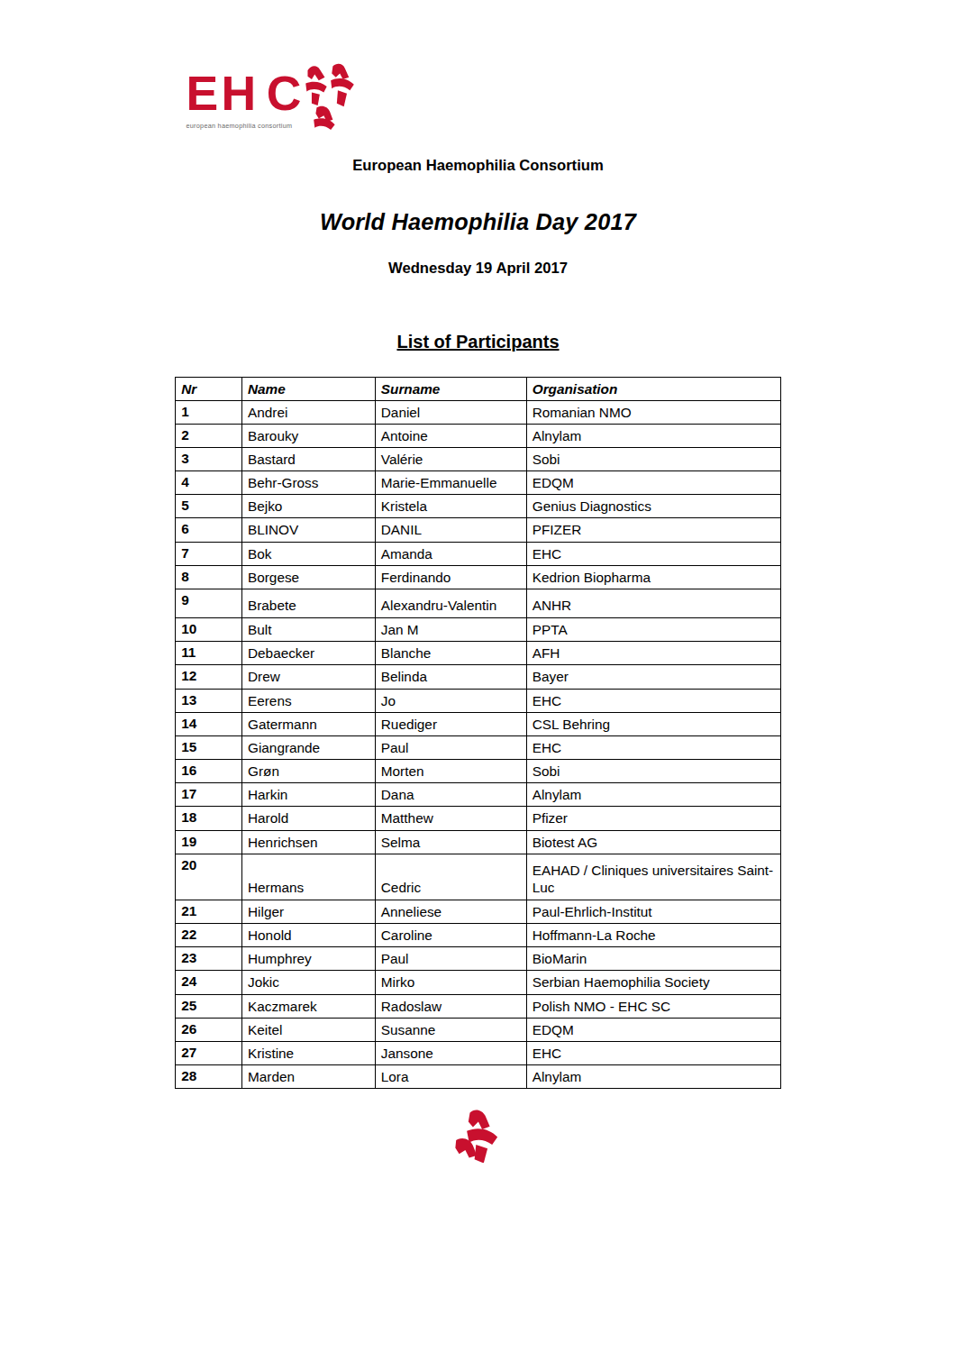European Haemophilia Consortium E H C european haemophilia consortium
European Haemophilia Consortium
World Haemophilia Day 2017
Wednesday 19 April 2017
List of Participants
| Nr | Name | Surname | Organisation |
| --- | --- | --- | --- |
| 1 | Andrei | Daniel | Romanian NMO |
| 2 | Barouky | Antoine | Alnylam |
| 3 | Bastard | Valérie | Sobi |
| 4 | Behr-Gross | Marie-Emmanuelle | EDQM |
| 5 | Bejko | Kristela | Genius Diagnostics |
| 6 | BLINOV | DANIL | PFIZER |
| 7 | Bok | Amanda | EHC |
| 8 | Borgese | Ferdinando | Kedrion Biopharma |
| 9 | Brabete | Alexandru-Valentin | ANHR |
| 10 | Bult | Jan M | PPTA |
| 11 | Debaecker | Blanche | AFH |
| 12 | Drew | Belinda | Bayer |
| 13 | Eerens | Jo | EHC |
| 14 | Gatermann | Ruediger | CSL Behring |
| 15 | Giangrande | Paul | EHC |
| 16 | Grøn | Morten | Sobi |
| 17 | Harkin | Dana | Alnylam |
| 18 | Harold | Matthew | Pfizer |
| 19 | Henrichsen | Selma | Biotest AG |
| 20 | Hermans | Cedric | EAHAD / Cliniques universitaires Saint-Luc |
| 21 | Hilger | Anneliese | Paul-Ehrlich-Institut |
| 22 | Honold | Caroline | Hoffmann-La Roche |
| 23 | Humphrey | Paul | BioMarin |
| 24 | Jokic | Mirko | Serbian Haemophilia Society |
| 25 | Kaczmarek | Radoslaw | Polish NMO - EHC SC |
| 26 | Keitel | Susanne | EDQM |
| 27 | Kristine | Jansone | EHC |
| 28 | Marden | Lora | Alnylam |